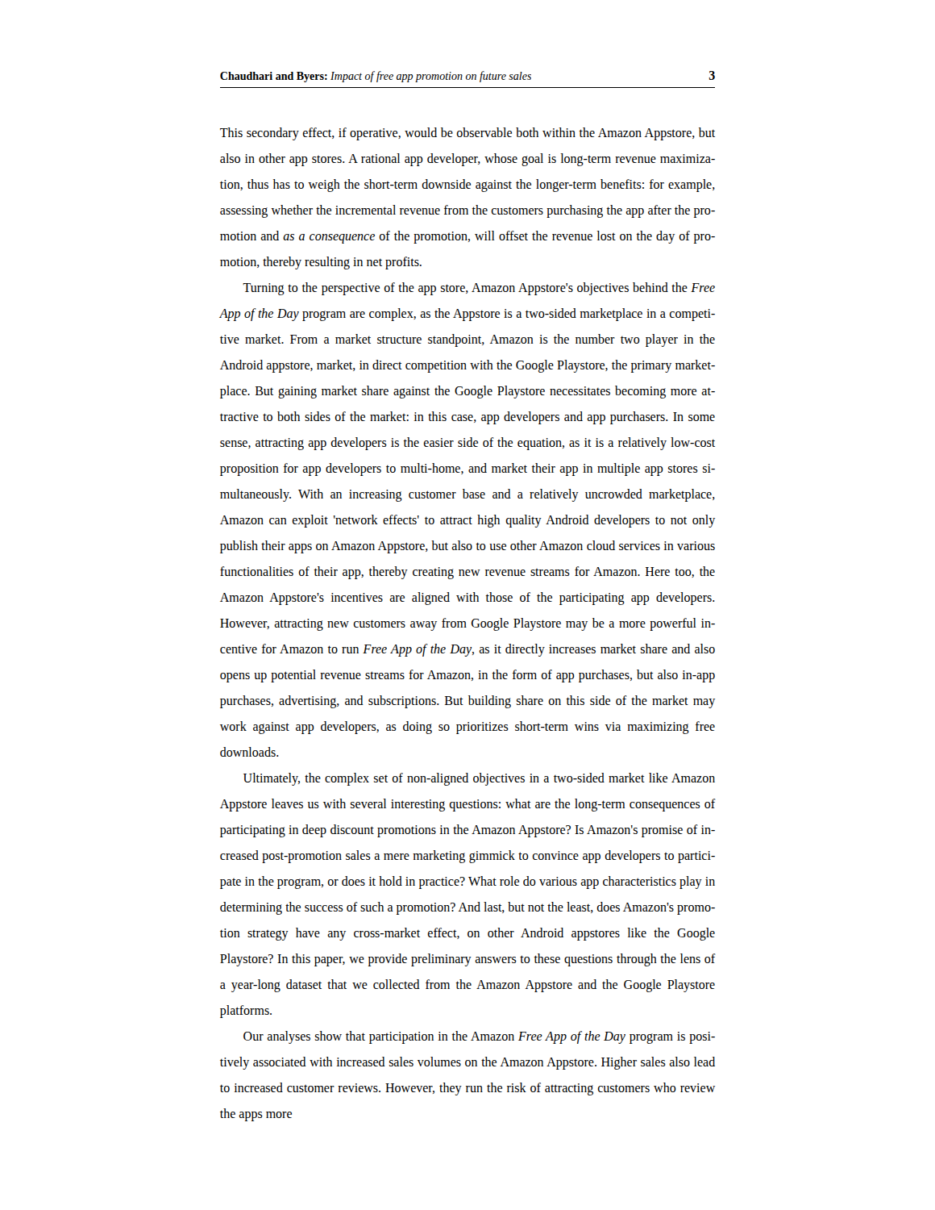Chaudhari and Byers: Impact of free app promotion on future sales
3
This secondary effect, if operative, would be observable both within the Amazon Appstore, but also in other app stores. A rational app developer, whose goal is long-term revenue maximization, thus has to weigh the short-term downside against the longer-term benefits: for example, assessing whether the incremental revenue from the customers purchasing the app after the promotion and as a consequence of the promotion, will offset the revenue lost on the day of promotion, thereby resulting in net profits.
Turning to the perspective of the app store, Amazon Appstore's objectives behind the Free App of the Day program are complex, as the Appstore is a two-sided marketplace in a competitive market. From a market structure standpoint, Amazon is the number two player in the Android appstore, market, in direct competition with the Google Playstore, the primary marketplace. But gaining market share against the Google Playstore necessitates becoming more attractive to both sides of the market: in this case, app developers and app purchasers. In some sense, attracting app developers is the easier side of the equation, as it is a relatively low-cost proposition for app developers to multi-home, and market their app in multiple app stores simultaneously. With an increasing customer base and a relatively uncrowded marketplace, Amazon can exploit 'network effects' to attract high quality Android developers to not only publish their apps on Amazon Appstore, but also to use other Amazon cloud services in various functionalities of their app, thereby creating new revenue streams for Amazon. Here too, the Amazon Appstore's incentives are aligned with those of the participating app developers. However, attracting new customers away from Google Playstore may be a more powerful incentive for Amazon to run Free App of the Day, as it directly increases market share and also opens up potential revenue streams for Amazon, in the form of app purchases, but also in-app purchases, advertising, and subscriptions. But building share on this side of the market may work against app developers, as doing so prioritizes short-term wins via maximizing free downloads.
Ultimately, the complex set of non-aligned objectives in a two-sided market like Amazon Appstore leaves us with several interesting questions: what are the long-term consequences of participating in deep discount promotions in the Amazon Appstore? Is Amazon's promise of increased post-promotion sales a mere marketing gimmick to convince app developers to participate in the program, or does it hold in practice? What role do various app characteristics play in determining the success of such a promotion? And last, but not the least, does Amazon's promotion strategy have any cross-market effect, on other Android appstores like the Google Playstore? In this paper, we provide preliminary answers to these questions through the lens of a year-long dataset that we collected from the Amazon Appstore and the Google Playstore platforms.
Our analyses show that participation in the Amazon Free App of the Day program is positively associated with increased sales volumes on the Amazon Appstore. Higher sales also lead to increased customer reviews. However, they run the risk of attracting customers who review the apps more